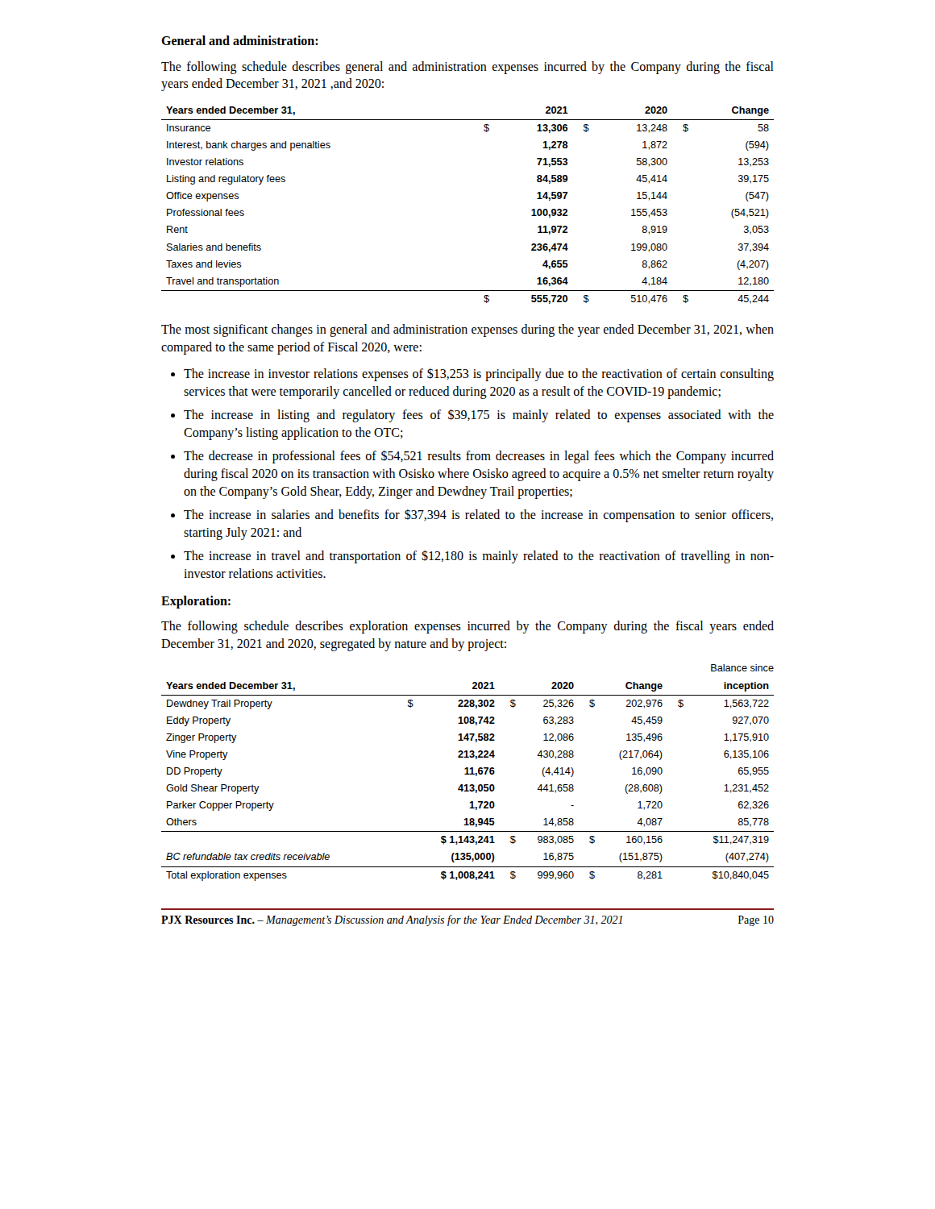General and administration:
The following schedule describes general and administration expenses incurred by the Company during the fiscal years ended December 31, 2021 ,and 2020:
| Years ended December 31, | 2021 | 2020 | Change |
| --- | --- | --- | --- |
| Insurance | $ | 13,306 | $ | 13,248 | $ | 58 |
| Interest, bank charges and penalties | | 1,278 | | 1,872 | | (594) |
| Investor relations | | 71,553 | | 58,300 | | 13,253 |
| Listing and regulatory fees | | 84,589 | | 45,414 | | 39,175 |
| Office expenses | | 14,597 | | 15,144 | | (547) |
| Professional fees | | 100,932 | | 155,453 | | (54,521) |
| Rent | | 11,972 | | 8,919 | | 3,053 |
| Salaries and benefits | | 236,474 | | 199,080 | | 37,394 |
| Taxes and levies | | 4,655 | | 8,862 | | (4,207) |
| Travel and transportation | | 16,364 | | 4,184 | | 12,180 |
| | $ | 555,720 | $ | 510,476 | $ | 45,244 |
The most significant changes in general and administration expenses during the year ended December 31, 2021, when compared to the same period of Fiscal 2020, were:
The increase in investor relations expenses of $13,253 is principally due to the reactivation of certain consulting services that were temporarily cancelled or reduced during 2020 as a result of the COVID-19 pandemic;
The increase in listing and regulatory fees of $39,175 is mainly related to expenses associated with the Company’s listing application to the OTC;
The decrease in professional fees of $54,521 results from decreases in legal fees which the Company incurred during fiscal 2020 on its transaction with Osisko where Osisko agreed to acquire a 0.5% net smelter return royalty on the Company’s Gold Shear, Eddy, Zinger and Dewdney Trail properties;
The increase in salaries and benefits for $37,394 is related to the increase in compensation to senior officers, starting July 2021: and
The increase in travel and transportation of $12,180 is mainly related to the reactivation of travelling in non-investor relations activities.
Exploration:
The following schedule describes exploration expenses incurred by the Company during the fiscal years ended December 31, 2021 and 2020, segregated by nature and by project:
Balance since
| Years ended December 31, | 2021 | 2020 | Change | inception |
| --- | --- | --- | --- | --- |
| Dewdney Trail Property | $ | 228,302 | $ | 25,326 | $ | 202,976 | $ | 1,563,722 |
| Eddy Property | | 108,742 | | 63,283 | | 45,459 | | 927,070 |
| Zinger Property | | 147,582 | | 12,086 | | 135,496 | | 1,175,910 |
| Vine Property | | 213,224 | | 430,288 | | (217,064) | | 6,135,106 |
| DD Property | | 11,676 | | (4,414) | | 16,090 | | 65,955 |
| Gold Shear Property | | 413,050 | | 441,658 | | (28,608) | | 1,231,452 |
| Parker Copper Property | | 1,720 | | - | | 1,720 | | 62,326 |
| Others | | 18,945 | | 14,858 | | 4,087 | | 85,778 |
| | | $ 1,143,241 | $ | 983,085 | $ | 160,156 | | $11,247,319 |
| BC refundable tax credits receivable | | (135,000) | | 16,875 | | (151,875) | | (407,274) |
| Total exploration expenses | | $ 1,008,241 | $ | 999,960 | $ | 8,281 | | $10,840,045 |
PJX Resources Inc. – Management’s Discussion and Analysis for the Year Ended December 31, 2021
Page 10